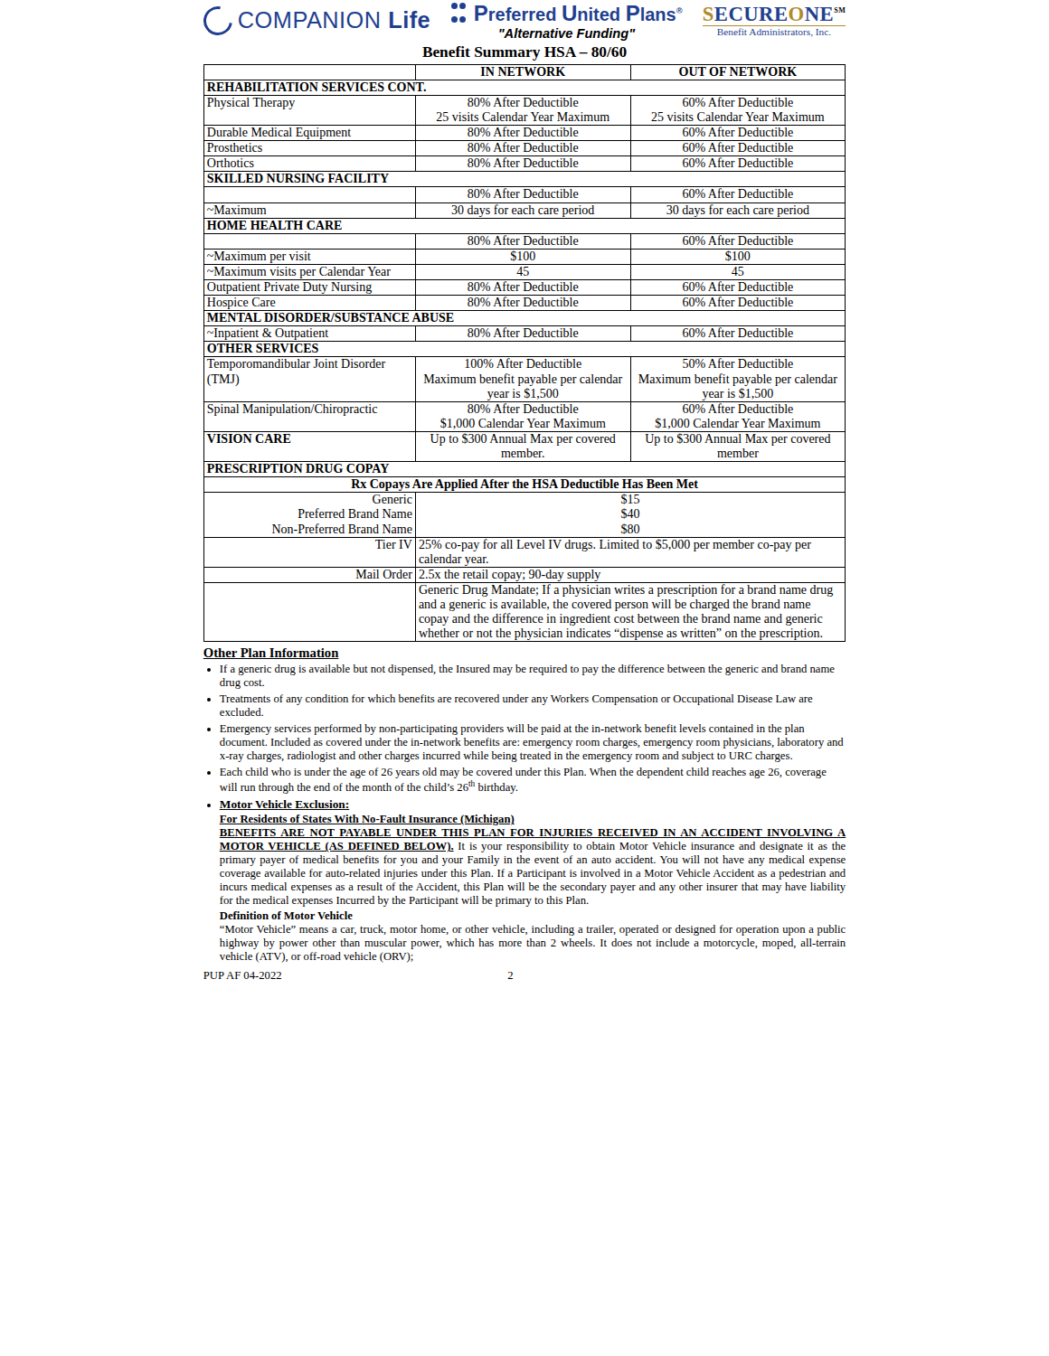COMPANION Life
Preferred United Plans®
"Alternative Funding"
SECURE ONE SM
Benefit Administrators, Inc.
Benefit Summary HSA – 80/60
| | IN NETWORK | OUT OF NETWORK |
| Rehabilitation Services Cont. |
| Physical Therapy | 80% After Deductible 25 visits Calendar Year Maximum | 60% After Deductible 25 visits Calendar Year Maximum |
| Durable Medical Equipment | 80% After Deductible | 60% After Deductible |
| Prosthetics | 80% After Deductible | 60% After Deductible |
| Orthotics | 80% After Deductible | 60% After Deductible |
| Skilled Nursing Facility |
| | 80% After Deductible | 60% After Deductible |
| ~Maximum | 30 days for each care period | 30 days for each care period |
| Home Health Care |
| | 80% After Deductible | 60% After Deductible |
| ~Maximum per visit | $100 | $100 |
| ~Maximum visits per Calendar Year | 45 | 45 |
| Outpatient Private Duty Nursing | 80% After Deductible | 60% After Deductible |
| Hospice Care | 80% After Deductible | 60% After Deductible |
| Mental Disorder/Substance Abuse |
| ~Inpatient & Outpatient | 80% After Deductible | 60% After Deductible |
| Other Services |
| Temporomandibular Joint Disorder (TMJ) | 100% After Deductible Maximum benefit payable per calendar year is $1,500 | 50% After Deductible Maximum benefit payable per calendar year is $1,500 |
| Spinal Manipulation/Chiropractic | 80% After Deductible $1,000 Calendar Year Maximum | 60% After Deductible $1,000 Calendar Year Maximum |
| VISION CARE | Up to $300 Annual Max per covered member. | Up to $300 Annual Max per covered member |
| Prescription Drug Copay |
| Rx Copays Are Applied After the HSA Deductible Has Been Met |
| Generic Preferred Brand Name Non-Preferred Brand Name | $15 $40 $80 |
| Tier IV | 25% co-pay for all Level IV drugs. Limited to $5,000 per member co-pay per calendar year. |
| Mail Order | 2.5x the retail copay; 90-day supply |
| | Generic Drug Mandate; If a physician writes a prescription for a brand name drug and a generic is available, the covered person will be charged the brand name copay and the difference in ingredient cost between the brand name and generic whether or not the physician indicates “dispense as written” on the prescription. |
Other Plan Information
If a generic drug is available but not dispensed, the Insured may be required to pay the difference between the generic and brand name drug cost.
Treatments of any condition for which benefits are recovered under any Workers Compensation or Occupational Disease Law are excluded.
Emergency services performed by non-participating providers will be paid at the in-network benefit levels contained in the plan document. Included as covered under the in-network benefits are: emergency room charges, emergency room physicians, laboratory and x-ray charges, radiologist and other charges incurred while being treated in the emergency room and subject to URC charges.
Each child who is under the age of 26 years old may be covered under this Plan. When the dependent child reaches age 26, coverage will run through the end of the month of the child’s 26th birthday.
Motor Vehicle Exclusion:
For Residents of States With No-Fault Insurance (Michigan)
BENEFITS ARE NOT PAYABLE UNDER THIS PLAN FOR INJURIES RECEIVED IN AN ACCIDENT INVOLVING A MOTOR VEHICLE (AS DEFINED BELOW). It is your responsibility to obtain Motor Vehicle insurance and designate it as the primary payer of medical benefits for you and your Family in the event of an auto accident. You will not have any medical expense coverage available for auto-related injuries under this Plan. If a Participant is involved in a Motor Vehicle Accident as a pedestrian and incurs medical expenses as a result of the Accident, this Plan will be the secondary payer and any other insurer that may have liability for the medical expenses Incurred by the Participant will be primary to this Plan.
Definition of Motor Vehicle
“Motor Vehicle” means a car, truck, motor home, or other vehicle, including a trailer, operated or designed for operation upon a public highway by power other than muscular power, which has more than 2 wheels. It does not include a motorcycle, moped, all-terrain vehicle (ATV), or off-road vehicle (ORV);
PUP AF 04-20222